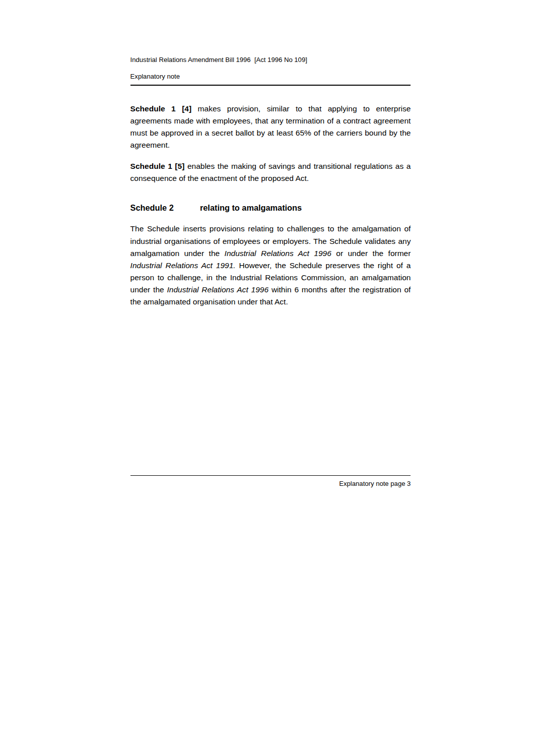Industrial Relations Amendment Bill 1996 [Act 1996 No 109]
Explanatory note
Schedule 1 [4] makes provision, similar to that applying to enterprise agreements made with employees, that any termination of a contract agreement must be approved in a secret ballot by at least 65% of the carriers bound by the agreement.
Schedule 1 [5] enables the making of savings and transitional regulations as a consequence of the enactment of the proposed Act.
Schedule 2 relating to amalgamations
The Schedule inserts provisions relating to challenges to the amalgamation of industrial organisations of employees or employers. The Schedule validates any amalgamation under the Industrial Relations Act 1996 or under the former Industrial Relations Act 1991. However, the Schedule preserves the right of a person to challenge, in the Industrial Relations Commission, an amalgamation under the Industrial Relations Act 1996 within 6 months after the registration of the amalgamated organisation under that Act.
Explanatory note page 3